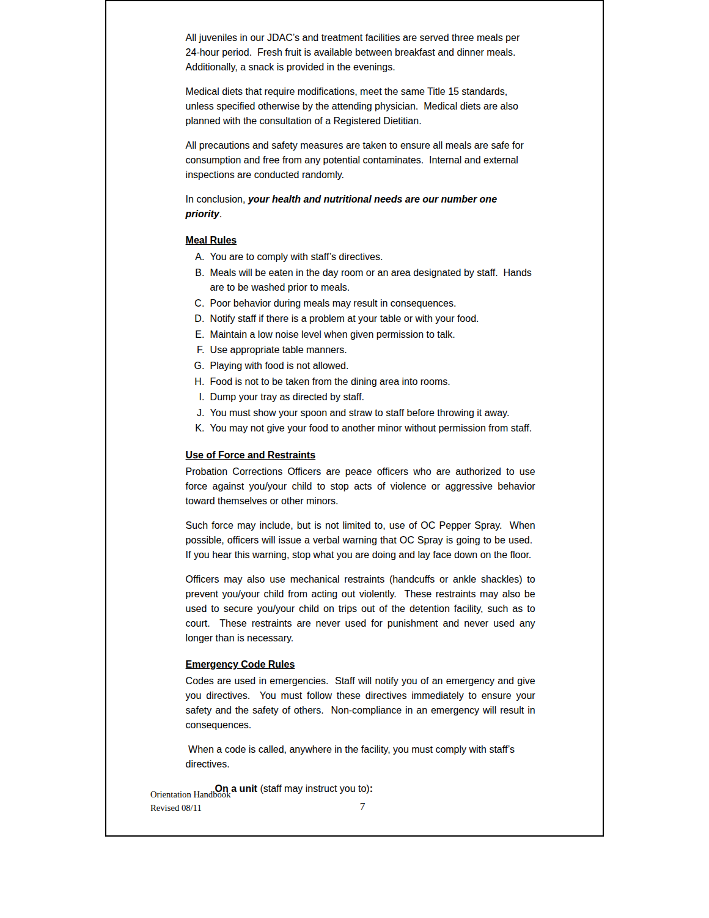All juveniles in our JDAC’s and treatment facilities are served three meals per 24-hour period. Fresh fruit is available between breakfast and dinner meals. Additionally, a snack is provided in the evenings.
Medical diets that require modifications, meet the same Title 15 standards, unless specified otherwise by the attending physician. Medical diets are also planned with the consultation of a Registered Dietitian.
All precautions and safety measures are taken to ensure all meals are safe for consumption and free from any potential contaminates. Internal and external inspections are conducted randomly.
In conclusion, your health and nutritional needs are our number one priority.
Meal Rules
You are to comply with staff’s directives.
Meals will be eaten in the day room or an area designated by staff. Hands are to be washed prior to meals.
Poor behavior during meals may result in consequences.
Notify staff if there is a problem at your table or with your food.
Maintain a low noise level when given permission to talk.
Use appropriate table manners.
Playing with food is not allowed.
Food is not to be taken from the dining area into rooms.
Dump your tray as directed by staff.
You must show your spoon and straw to staff before throwing it away.
You may not give your food to another minor without permission from staff.
Use of Force and Restraints
Probation Corrections Officers are peace officers who are authorized to use force against you/your child to stop acts of violence or aggressive behavior toward themselves or other minors.
Such force may include, but is not limited to, use of OC Pepper Spray. When possible, officers will issue a verbal warning that OC Spray is going to be used. If you hear this warning, stop what you are doing and lay face down on the floor.
Officers may also use mechanical restraints (handcuffs or ankle shackles) to prevent you/your child from acting out violently. These restraints may also be used to secure you/your child on trips out of the detention facility, such as to court. These restraints are never used for punishment and never used any longer than is necessary.
Emergency Code Rules
Codes are used in emergencies. Staff will notify you of an emergency and give you directives. You must follow these directives immediately to ensure your safety and the safety of others. Non-compliance in an emergency will result in consequences.
When a code is called, anywhere in the facility, you must comply with staff’s directives.
On a unit (staff may instruct you to):
Orientation Handbook
Revised 08/117